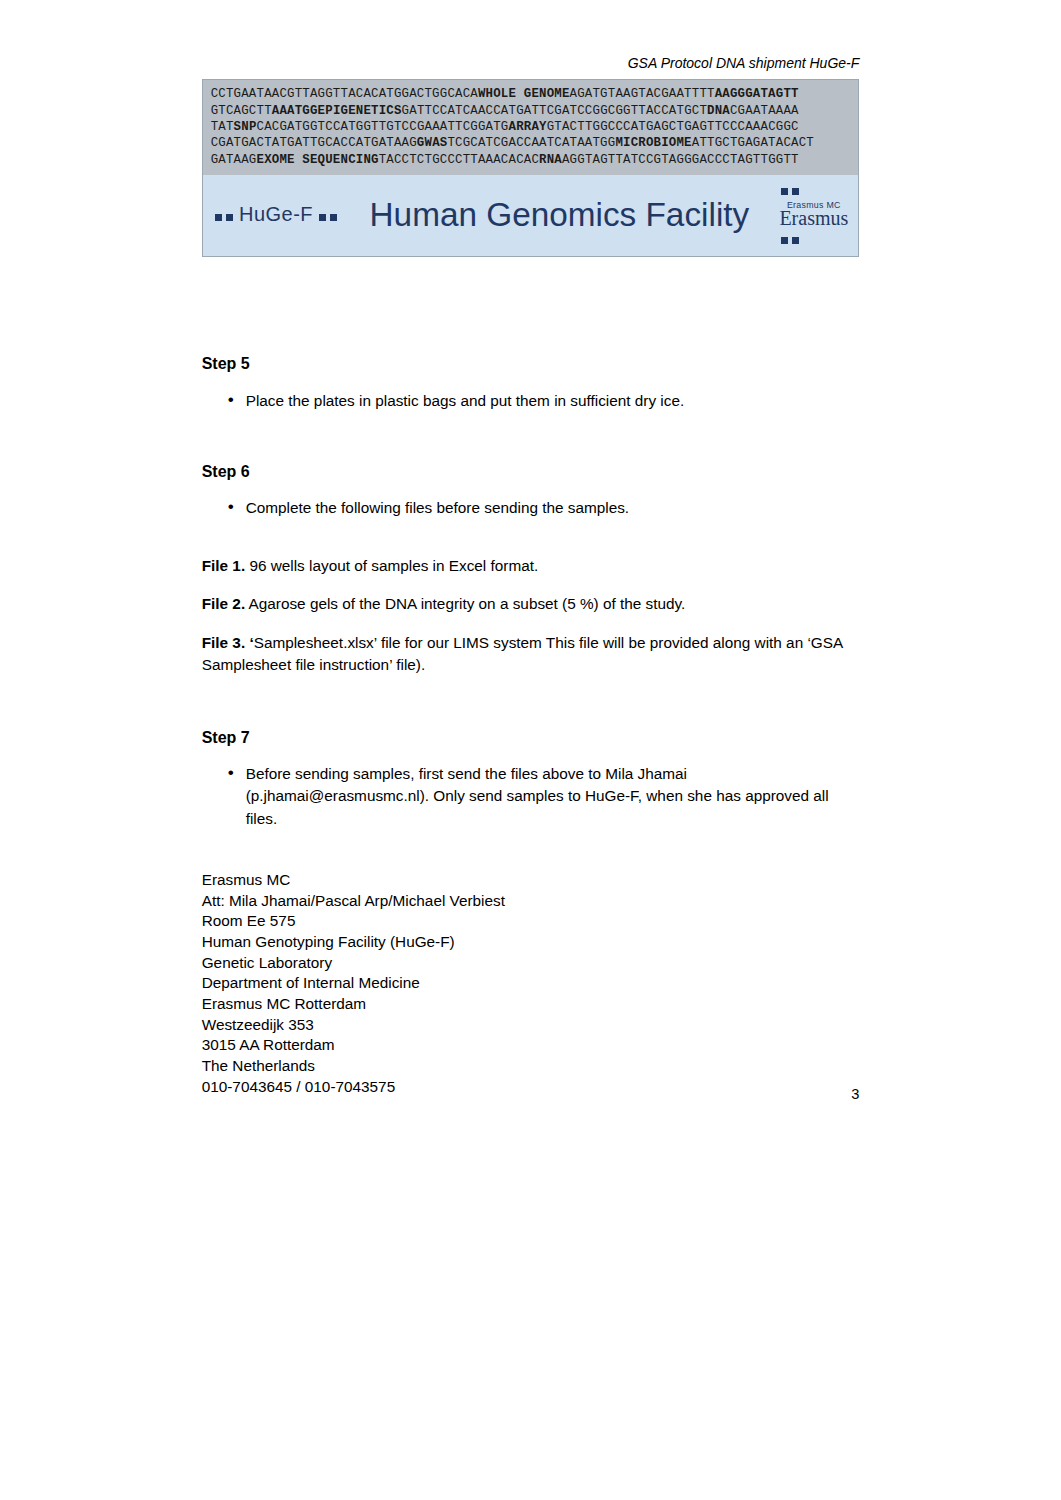GSA Protocol DNA shipment HuGe-F
CCTGAATAACGTTAGGTTACACATGGACTGGCACAWHOLE GENOMEAGATGTAAGTACGAATTTTAAGGGATAGTT
GTCAGCTTAAATGG EPIGENETICSGATTCCATCAACCATGATTCGATCCGGCGGTTACCATGCTDNACGAATAAAA
TATSNPCACGATGGTCCATGGTTGTCCGAAATTCGGATGARRAYGTACTTGGCCCATGAGCTGAGTTCCCAAACGGC
CGATGACTATGATTGCACCATGATAAGGWASTCGCATCGACCAATCATAATGGMICROBIOMEATTGCTGAGATACACT
GATAAGEXOME SEQUENCINGTACCTCTGCCCTTAAACACACRNAAGGTAGTTATCCGTAGGGACCCTAGTTGGTT
HuGe-F
Human Genomics Facility
Erasmus MC Erasmus
Step 5
Place the plates in plastic bags and put them in sufficient dry ice.
Step 6
Complete the following files before sending the samples.
File 1. 96 wells layout of samples in Excel format.
File 2. Agarose gels of the DNA integrity on a subset (5 %) of the study.
File 3. ‘Samplesheet.xlsx’ file for our LIMS system This file will be provided along with an ‘GSA Samplesheet file instruction’ file).
Step 7
Before sending samples, first send the files above to Mila Jhamai (p.jhamai@erasmusmc.nl). Only send samples to HuGe-F, when she has approved all files.
Erasmus MC
Att: Mila Jhamai/Pascal Arp/Michael Verbiest
Room Ee 575
Human Genotyping Facility (HuGe-F)
Genetic Laboratory
Department of Internal Medicine
Erasmus MC Rotterdam
Westzeedijk 353
3015 AA Rotterdam
The Netherlands
010-7043645 / 010-7043575
3